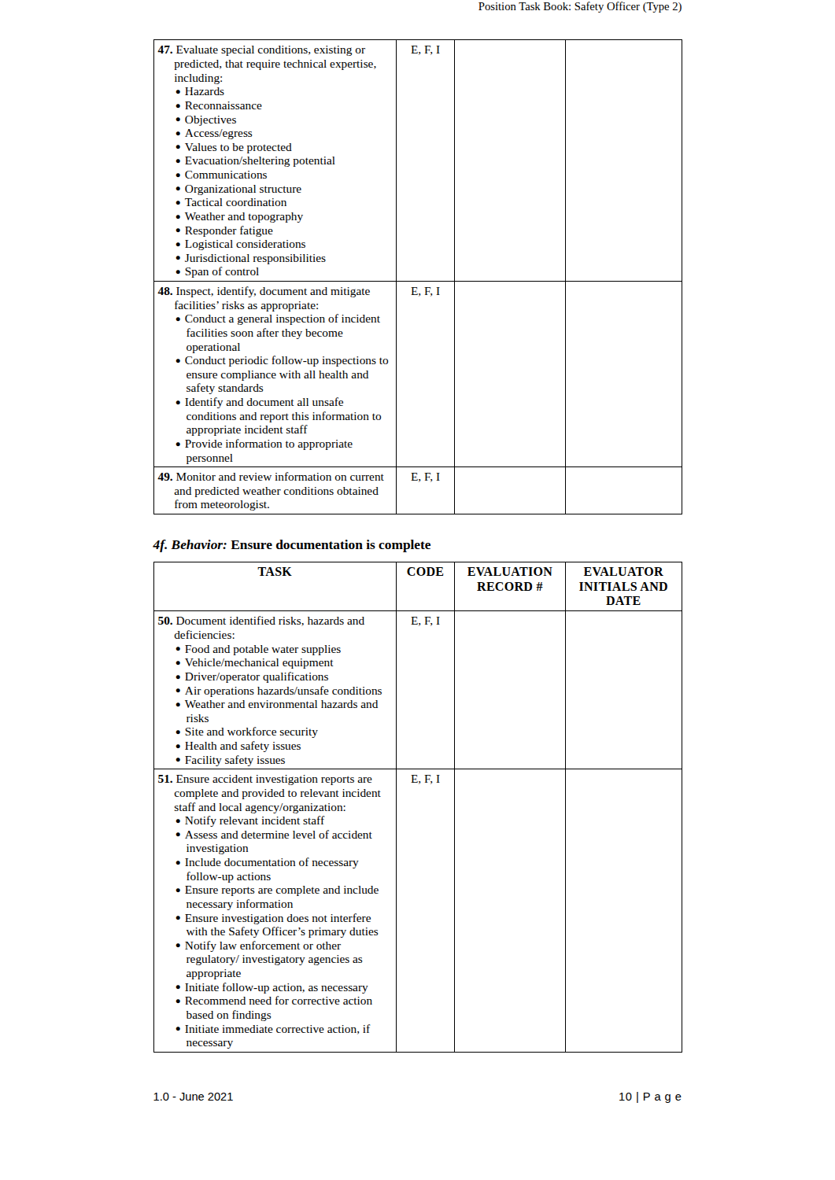Position Task Book: Safety Officer (Type 2)
| 47. Evaluate special conditions, existing or predicted, that require technical expertise, including: Hazards Reconnaissance Objectives Access/egress Values to be protected Evacuation/sheltering potential Communications Organizational structure Tactical coordination Weather and topography Responder fatigue Logistical considerations Jurisdictional responsibilities Span of control | E, F, I | | |
| 48. Inspect, identify, document and mitigate facilities’ risks as appropriate: Conduct a general inspection of incident facilities soon after they become operational Conduct periodic follow-up inspections to ensure compliance with all health and safety standards Identify and document all unsafe conditions and report this information to appropriate incident staff Provide information to appropriate personnel | E, F, I | | |
| 49. Monitor and review information on current and predicted weather conditions obtained from meteorologist. | E, F, I | | |
4f. Behavior: Ensure documentation is complete
| TASK | CODE | EVALUATION RECORD # | EVALUATOR INITIALS AND DATE |
| --- | --- | --- | --- |
| 50. Document identified risks, hazards and deficiencies: Food and potable water supplies Vehicle/mechanical equipment Driver/operator qualifications Air operations hazards/unsafe conditions Weather and environmental hazards and risks Site and workforce security Health and safety issues Facility safety issues | E, F, I | | |
| 51. Ensure accident investigation reports are complete and provided to relevant incident staff and local agency/organization: Notify relevant incident staff Assess and determine level of accident investigation Include documentation of necessary follow-up actions Ensure reports are complete and include necessary information Ensure investigation does not interfere with the Safety Officer’s primary duties Notify law enforcement or other regulatory/ investigatory agencies as appropriate Initiate follow-up action, as necessary Recommend need for corrective action based on findings Initiate immediate corrective action, if necessary | E, F, I | | |
1.0 - June 2021 10 | P a g e